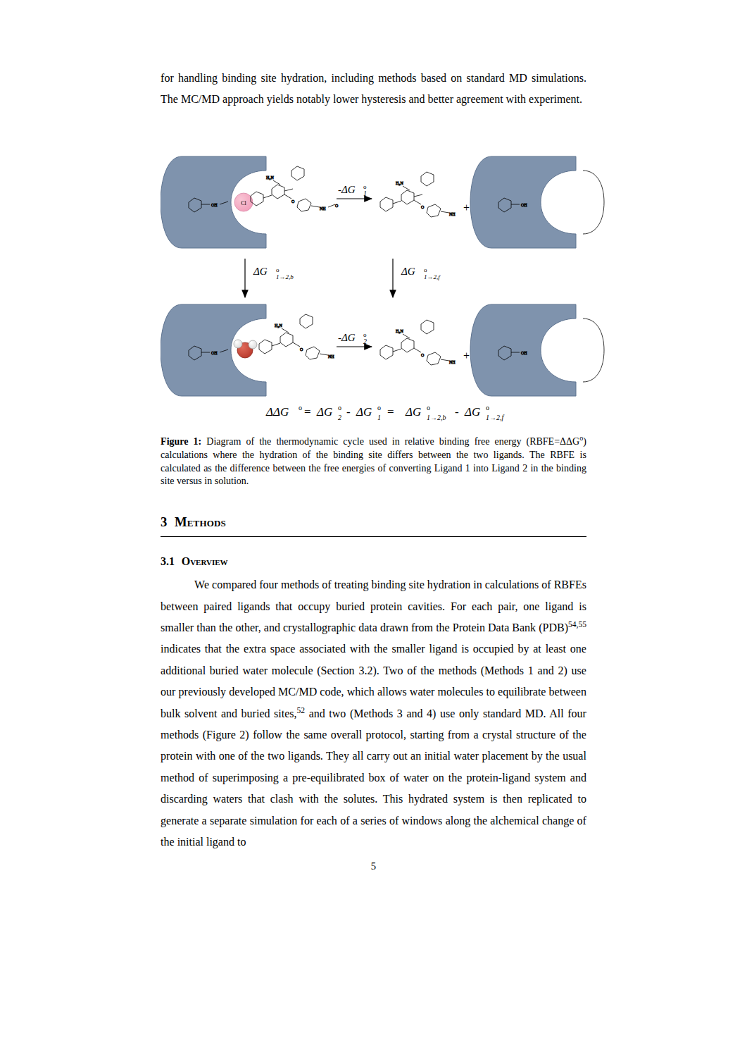for handling binding site hydration, including methods based on standard MD simulations. The MC/MD approach yields notably lower hysteresis and better agreement with experiment.
Cl OH H₂N O NH O -ΔG 1 o H₂N O NH + OH ΔG o 1→2,b ΔG o 1→2,f OH H₂N O NH -ΔG 2 o H₂N O NH + OH ΔΔG o = ΔG o 2 - ΔG o 1 = ΔG o 1→2,b - ΔG o 1→2,f
Figure 1: Diagram of the thermodynamic cycle used in relative binding free energy (RBFE=ΔΔGo) calculations where the hydration of the binding site differs between the two ligands. The RBFE is calculated as the difference between the free energies of converting Ligand 1 into Ligand 2 in the binding site versus in solution.
3 Methods
3.1 Overview
We compared four methods of treating binding site hydration in calculations of RBFEs between paired ligands that occupy buried protein cavities. For each pair, one ligand is smaller than the other, and crystallographic data drawn from the Protein Data Bank (PDB)54,55 indicates that the extra space associated with the smaller ligand is occupied by at least one additional buried water molecule (Section 3.2). Two of the methods (Methods 1 and 2) use our previously developed MC/MD code, which allows water molecules to equilibrate between bulk solvent and buried sites,52 and two (Methods 3 and 4) use only standard MD. All four methods (Figure 2) follow the same overall protocol, starting from a crystal structure of the protein with one of the two ligands. They all carry out an initial water placement by the usual method of superimposing a pre-equilibrated box of water on the protein-ligand system and discarding waters that clash with the solutes. This hydrated system is then replicated to generate a separate simulation for each of a series of windows along the alchemical change of the initial ligand to
5